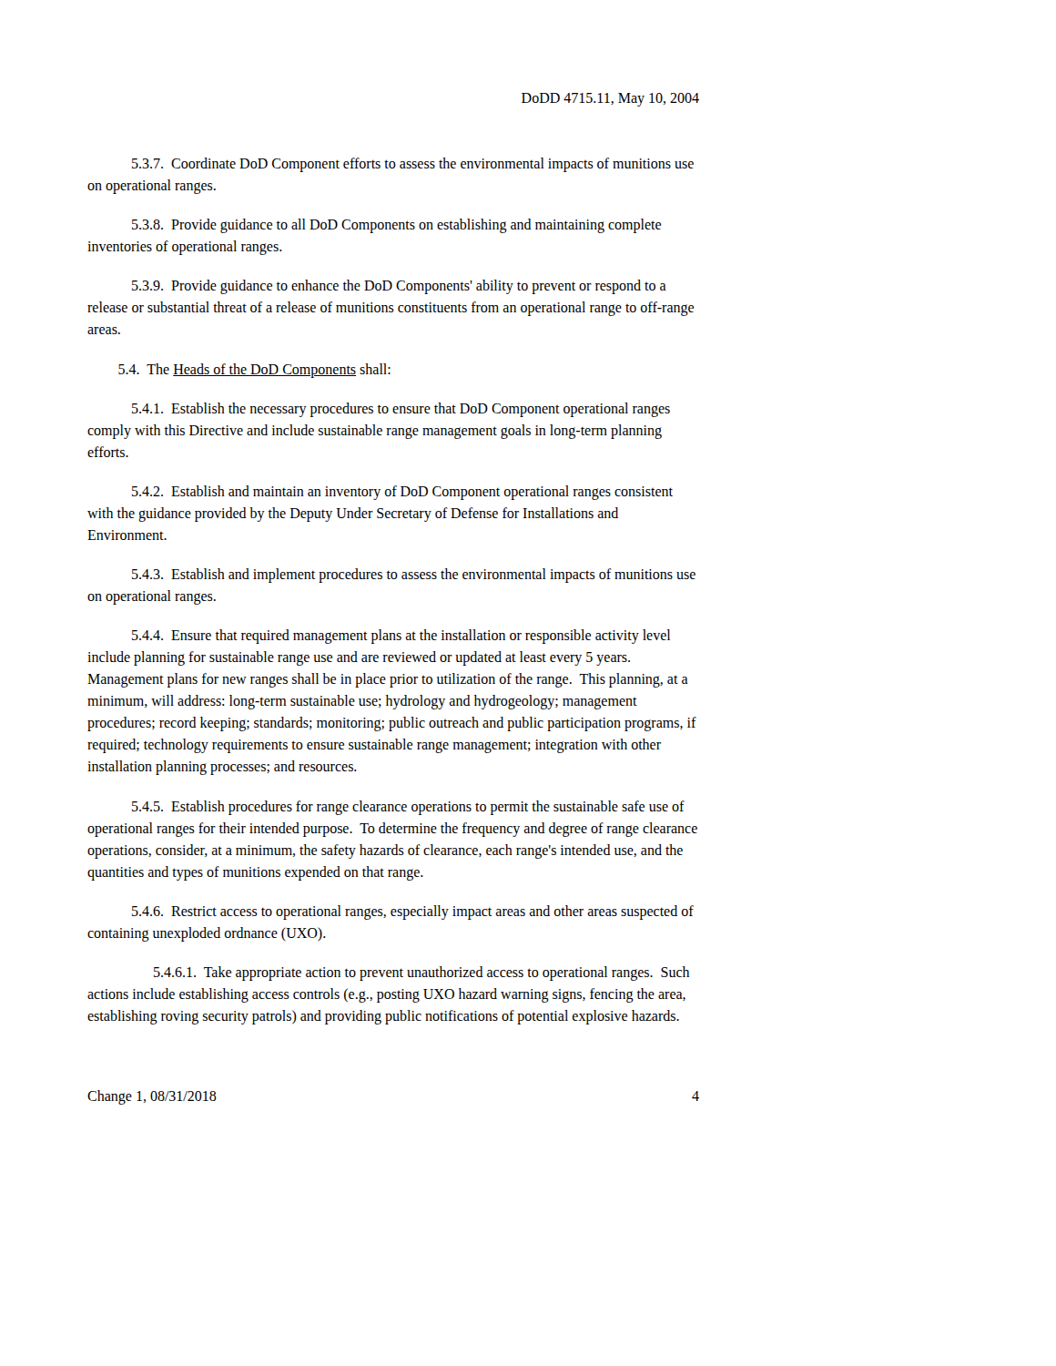DoDD 4715.11, May 10, 2004
5.3.7. Coordinate DoD Component efforts to assess the environmental impacts of munitions use on operational ranges.
5.3.8. Provide guidance to all DoD Components on establishing and maintaining complete inventories of operational ranges.
5.3.9. Provide guidance to enhance the DoD Components' ability to prevent or respond to a release or substantial threat of a release of munitions constituents from an operational range to off-range areas.
5.4. The Heads of the DoD Components shall:
5.4.1. Establish the necessary procedures to ensure that DoD Component operational ranges comply with this Directive and include sustainable range management goals in long-term planning efforts.
5.4.2. Establish and maintain an inventory of DoD Component operational ranges consistent with the guidance provided by the Deputy Under Secretary of Defense for Installations and Environment.
5.4.3. Establish and implement procedures to assess the environmental impacts of munitions use on operational ranges.
5.4.4. Ensure that required management plans at the installation or responsible activity level include planning for sustainable range use and are reviewed or updated at least every 5 years. Management plans for new ranges shall be in place prior to utilization of the range. This planning, at a minimum, will address: long-term sustainable use; hydrology and hydrogeology; management procedures; record keeping; standards; monitoring; public outreach and public participation programs, if required; technology requirements to ensure sustainable range management; integration with other installation planning processes; and resources.
5.4.5. Establish procedures for range clearance operations to permit the sustainable safe use of operational ranges for their intended purpose. To determine the frequency and degree of range clearance operations, consider, at a minimum, the safety hazards of clearance, each range's intended use, and the quantities and types of munitions expended on that range.
5.4.6. Restrict access to operational ranges, especially impact areas and other areas suspected of containing unexploded ordnance (UXO).
5.4.6.1. Take appropriate action to prevent unauthorized access to operational ranges. Such actions include establishing access controls (e.g., posting UXO hazard warning signs, fencing the area, establishing roving security patrols) and providing public notifications of potential explosive hazards.
Change 1, 08/31/2018 4